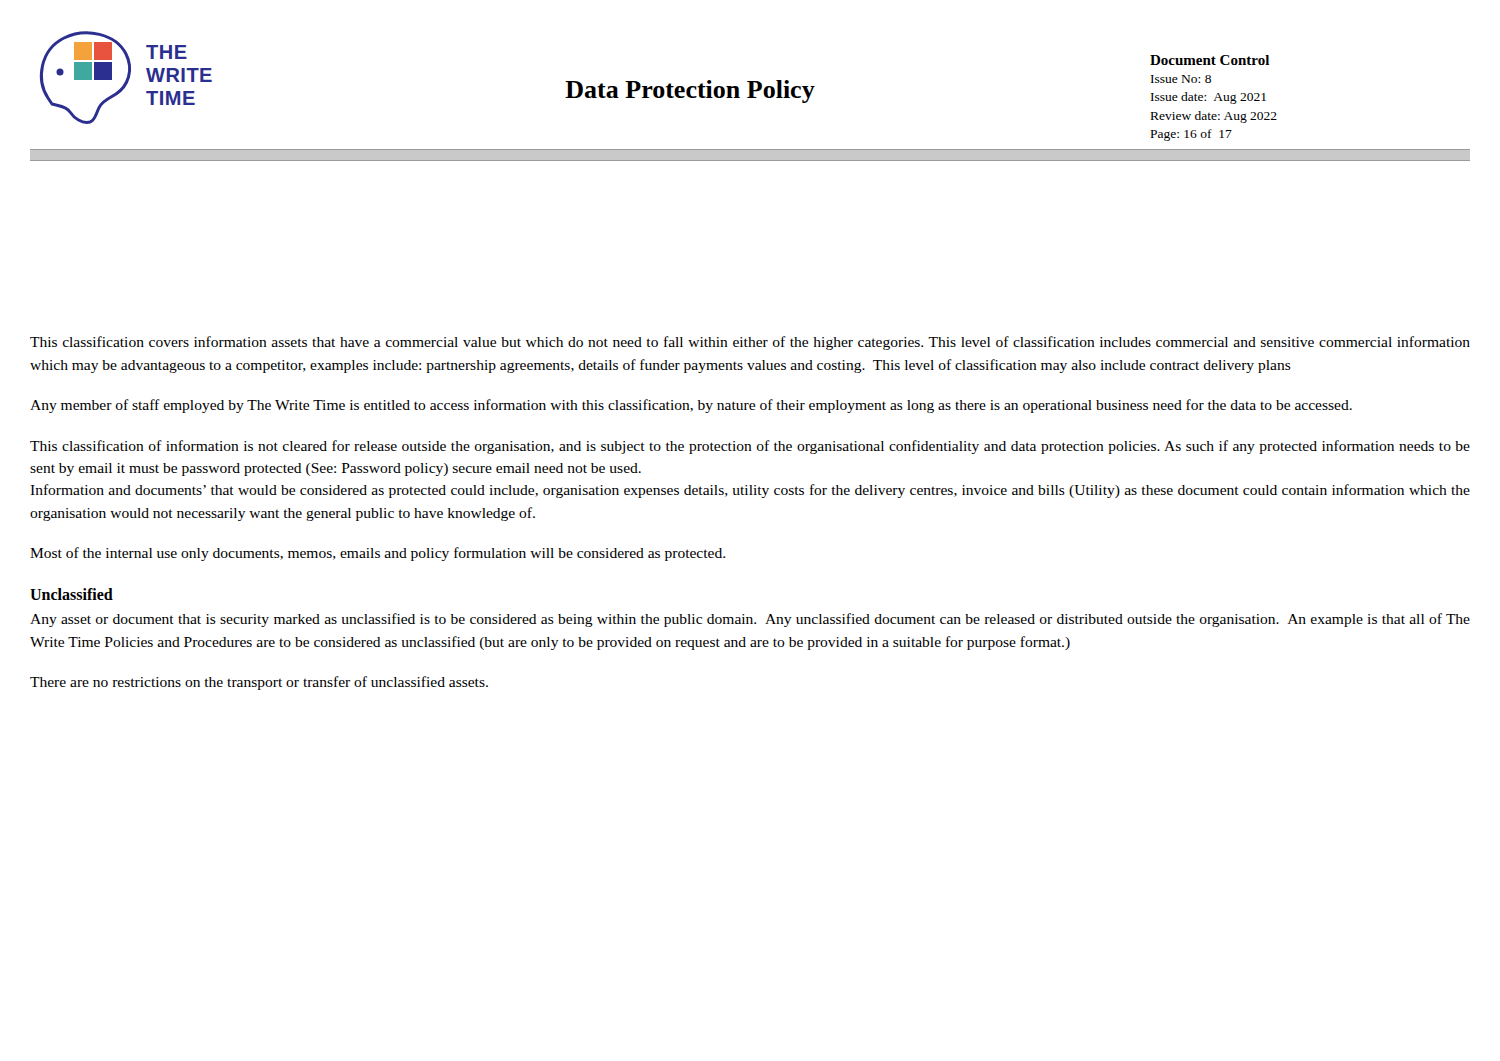THE
WRITE
TIME
Data Protection Policy
Document Control
Issue No: 8
Issue date: Aug 2021
Review date: Aug 2022
Page: 16 of 17
This classification covers information assets that have a commercial value but which do not need to fall within either of the higher categories. This level of classification includes commercial and sensitive commercial information which may be advantageous to a competitor, examples include: partnership agreements, details of funder payments values and costing. This level of classification may also include contract delivery plans
Any member of staff employed by The Write Time is entitled to access information with this classification, by nature of their employment as long as there is an operational business need for the data to be accessed.
This classification of information is not cleared for release outside the organisation, and is subject to the protection of the organisational confidentiality and data protection policies. As such if any protected information needs to be sent by email it must be password protected (See: Password policy) secure email need not be used.
Information and documents’ that would be considered as protected could include, organisation expenses details, utility costs for the delivery centres, invoice and bills (Utility) as these document could contain information which the organisation would not necessarily want the general public to have knowledge of.
Most of the internal use only documents, memos, emails and policy formulation will be considered as protected.
Unclassified
Any asset or document that is security marked as unclassified is to be considered as being within the public domain. Any unclassified document can be released or distributed outside the organisation. An example is that all of The Write Time Policies and Procedures are to be considered as unclassified (but are only to be provided on request and are to be provided in a suitable for purpose format.)
There are no restrictions on the transport or transfer of unclassified assets.